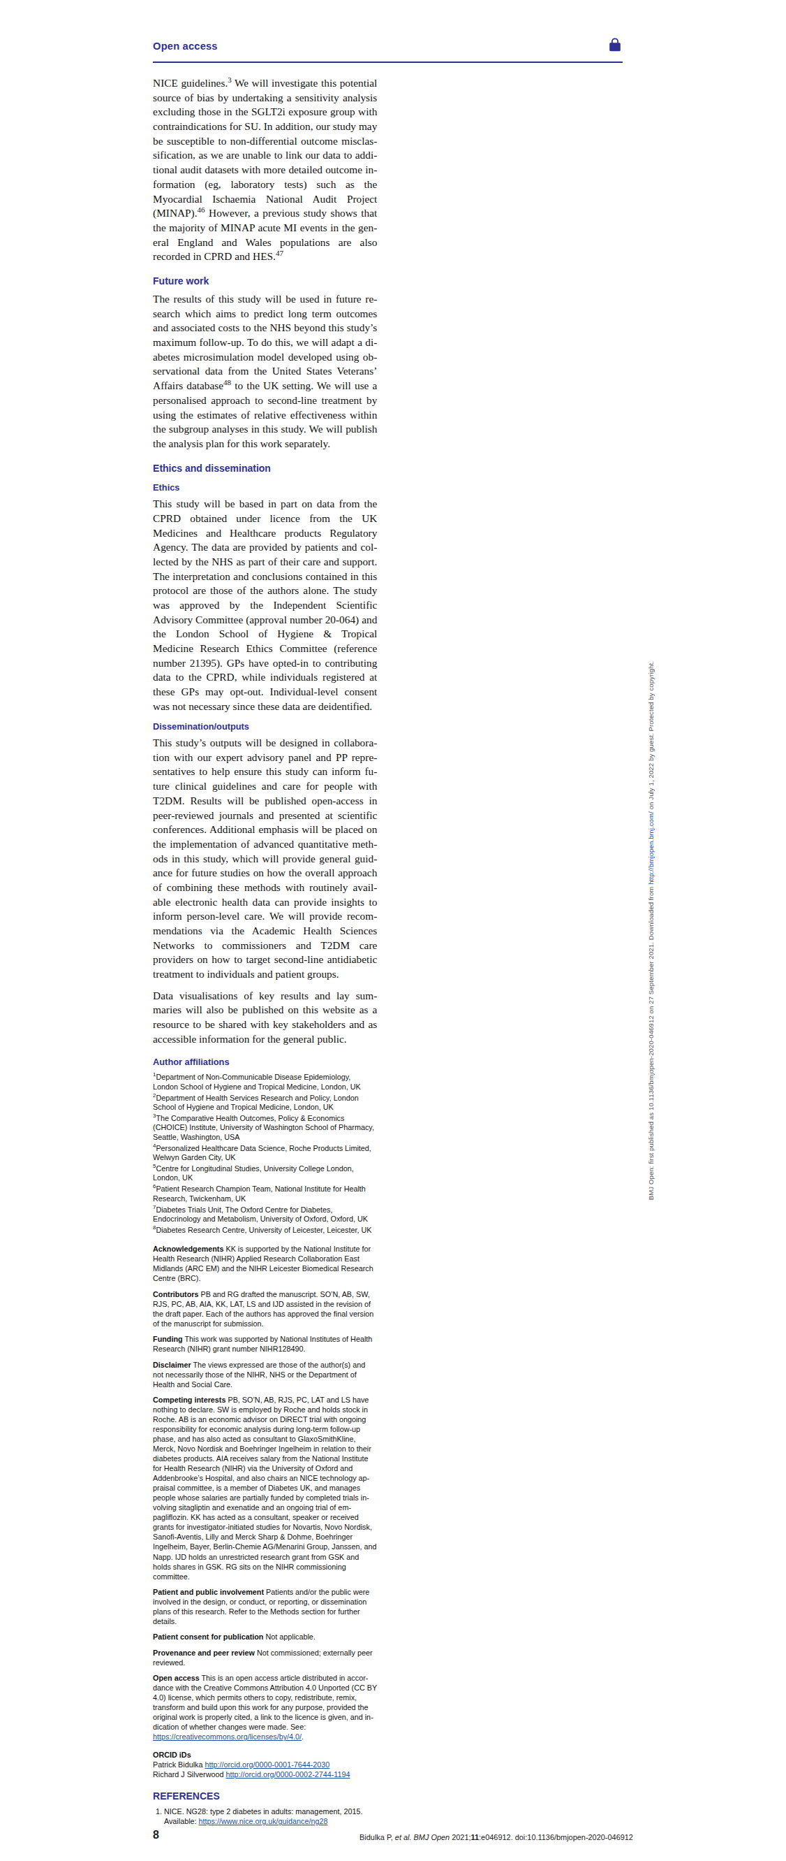BMJ Open: first published as 10.1136/bmjopen-2020-046912 on 27 September 2021. Downloaded from http://bmjopen.bmj.com/ on July 1, 2022 by guest. Protected by copyright.
Open access
NICE guidelines.3 We will investigate this potential source of bias by undertaking a sensitivity analysis excluding those in the SGLT2i exposure group with contraindications for SU. In addition, our study may be susceptible to non-differential outcome misclassification, as we are unable to link our data to additional audit datasets with more detailed outcome information (eg, laboratory tests) such as the Myocardial Ischaemia National Audit Project (MINAP).46 However, a previous study shows that the majority of MINAP acute MI events in the general England and Wales populations are also recorded in CPRD and HES.47
Future work
The results of this study will be used in future research which aims to predict long term outcomes and associated costs to the NHS beyond this study’s maximum follow-up. To do this, we will adapt a diabetes microsimulation model developed using observational data from the United States Veterans’ Affairs database48 to the UK setting. We will use a personalised approach to second-line treatment by using the estimates of relative effectiveness within the subgroup analyses in this study. We will publish the analysis plan for this work separately.
Ethics and dissemination
Ethics
This study will be based in part on data from the CPRD obtained under licence from the UK Medicines and Healthcare products Regulatory Agency. The data are provided by patients and collected by the NHS as part of their care and support. The interpretation and conclusions contained in this protocol are those of the authors alone. The study was approved by the Independent Scientific Advisory Committee (approval number 20-064) and the London School of Hygiene & Tropical Medicine Research Ethics Committee (reference number 21395). GPs have opted-in to contributing data to the CPRD, while individuals registered at these GPs may opt-out. Individual-level consent was not necessary since these data are deidentified.
Dissemination/outputs
This study’s outputs will be designed in collaboration with our expert advisory panel and PP representatives to help ensure this study can inform future clinical guidelines and care for people with T2DM. Results will be published open-access in peer-reviewed journals and presented at scientific conferences. Additional emphasis will be placed on the implementation of advanced quantitative methods in this study, which will provide general guidance for future studies on how the overall approach of combining these methods with routinely available electronic health data can provide insights to inform person-level care. We will provide recommendations via the Academic Health Sciences Networks to commissioners and T2DM care providers on how to target second-line antidiabetic treatment to individuals and patient groups.
Data visualisations of key results and lay summaries will also be published on this website as a resource to be shared with key stakeholders and as accessible information for the general public.
Author affiliations
1 Department of Non-Communicable Disease Epidemiology, London School of Hygiene and Tropical Medicine, London, UK
2 Department of Health Services Research and Policy, London School of Hygiene and Tropical Medicine, London, UK
3 The Comparative Health Outcomes, Policy & Economics (CHOICE) Institute, University of Washington School of Pharmacy, Seattle, Washington, USA
4 Personalized Healthcare Data Science, Roche Products Limited, Welwyn Garden City, UK
5 Centre for Longitudinal Studies, University College London, London, UK
6 Patient Research Champion Team, National Institute for Health Research, Twickenham, UK
7 Diabetes Trials Unit, The Oxford Centre for Diabetes, Endocrinology and Metabolism, University of Oxford, Oxford, UK
8 Diabetes Research Centre, University of Leicester, Leicester, UK
Acknowledgements KK is supported by the National Institute for Health Research (NIHR) Applied Research Collaboration East Midlands (ARC EM) and the NIHR Leicester Biomedical Research Centre (BRC).
Contributors PB and RG drafted the manuscript. SO’N, AB, SW, RJS, PC, AB, AIA, KK, LAT, LS and IJD assisted in the revision of the draft paper. Each of the authors has approved the final version of the manuscript for submission.
Funding This work was supported by National Institutes of Health Research (NIHR) grant number NIHR128490.
Disclaimer The views expressed are those of the author(s) and not necessarily those of the NIHR, NHS or the Department of Health and Social Care.
Competing interests PB, SO’N, AB, RJS, PC, LAT and LS have nothing to declare. SW is employed by Roche and holds stock in Roche. AB is an economic advisor on DiRECT trial with ongoing responsibility for economic analysis during long-term follow-up phase, and has also acted as consultant to GlaxoSmithKline, Merck, Novo Nordisk and Boehringer Ingelheim in relation to their diabetes products. AIA receives salary from the National Institute for Health Research (NIHR) via the University of Oxford and Addenbrooke’s Hospital, and also chairs an NICE technology appraisal committee, is a member of Diabetes UK, and manages people whose salaries are partially funded by completed trials involving sitagliptin and exenatide and an ongoing trial of empagliflozin. KK has acted as a consultant, speaker or received grants for investigator-initiated studies for Novartis, Novo Nordisk, Sanofi-Aventis, Lilly and Merck Sharp & Dohme, Boehringer Ingelheim, Bayer, Berlin-Chemie AG/Menarini Group, Janssen, and Napp. IJD holds an unrestricted research grant from GSK and holds shares in GSK. RG sits on the NIHR commissioning committee.
Patient and public involvement Patients and/or the public were involved in the design, or conduct, or reporting, or dissemination plans of this research. Refer to the Methods section for further details.
Patient consent for publication Not applicable.
Provenance and peer review Not commissioned; externally peer reviewed.
Open access This is an open access article distributed in accordance with the Creative Commons Attribution 4.0 Unported (CC BY 4.0) license, which permits others to copy, redistribute, remix, transform and build upon this work for any purpose, provided the original work is properly cited, a link to the licence is given, and indication of whether changes were made. See: https://creativecommons.org/licenses/by/4.0/.
ORCID iDs
Patrick Bidulka http://orcid.org/0000-0001-7644-2030
Richard J Silverwood http://orcid.org/0000-0002-2744-1194
REFERENCES
NICE. NG28: type 2 diabetes in adults: management, 2015. Available: https://www.nice.org.uk/guidance/ng28
8
Bidulka P, et al. BMJ Open 2021;11:e046912. doi:10.1136/bmjopen-2020-046912